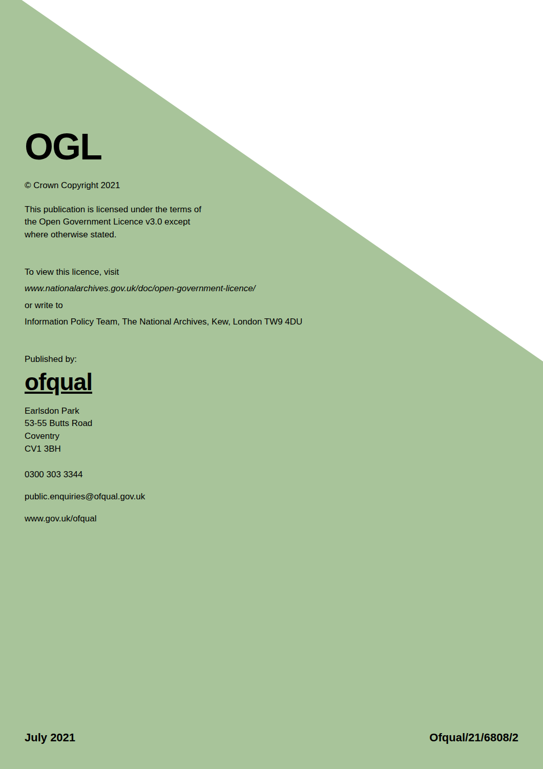OGL
© Crown Copyright 2021
This publication is licensed under the terms of
the Open Government Licence v3.0 except
where otherwise stated.
To view this licence, visit
www.nationalarchives.gov.uk/doc/open-government-licence/
or write to
Information Policy Team, The National Archives, Kew, London TW9 4DU
Published by:
ofqual
Earlsdon Park
53-55 Butts Road
Coventry
CV1 3BH
0300 303 3344
public.enquiries@ofqual.gov.uk
www.gov.uk/ofqual
July 2021 Ofqual/21/6808/2